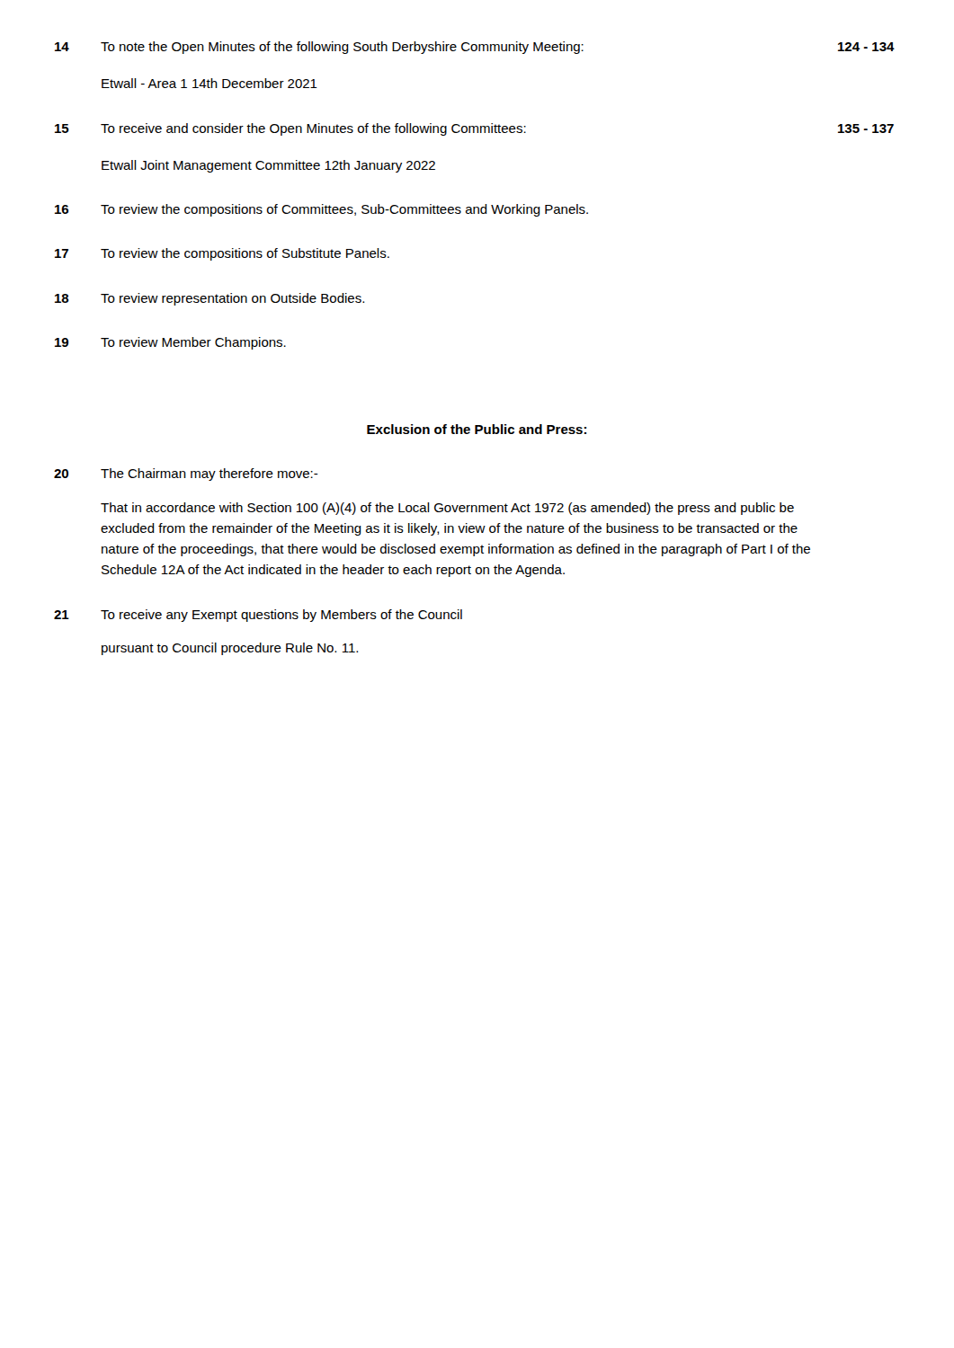| 14 | To note the Open Minutes of the following South Derbyshire Community Meeting: Etwall - Area 1 14th December 2021 | 124 - 134 |
| 15 | To receive and consider the Open Minutes of the following Committees: Etwall Joint Management Committee 12th January 2022 | 135 - 137 |
| 16 | To review the compositions of Committees, Sub-Committees and Working Panels. | |
| 17 | To review the compositions of Substitute Panels. | |
| 18 | To review representation on Outside Bodies. | |
| 19 | To review Member Champions. | |
Exclusion of the Public and Press:
| 20 | The Chairman may therefore move:- That in accordance with Section 100 (A)(4) of the Local Government Act 1972 (as amended) the press and public be excluded from the remainder of the Meeting as it is likely, in view of the nature of the business to be transacted or the nature of the proceedings, that there would be disclosed exempt information as defined in the paragraph of Part I of the Schedule 12A of the Act indicated in the header to each report on the Agenda. | |
| 21 | To receive any Exempt questions by Members of the Council pursuant to Council procedure Rule No. 11. | |